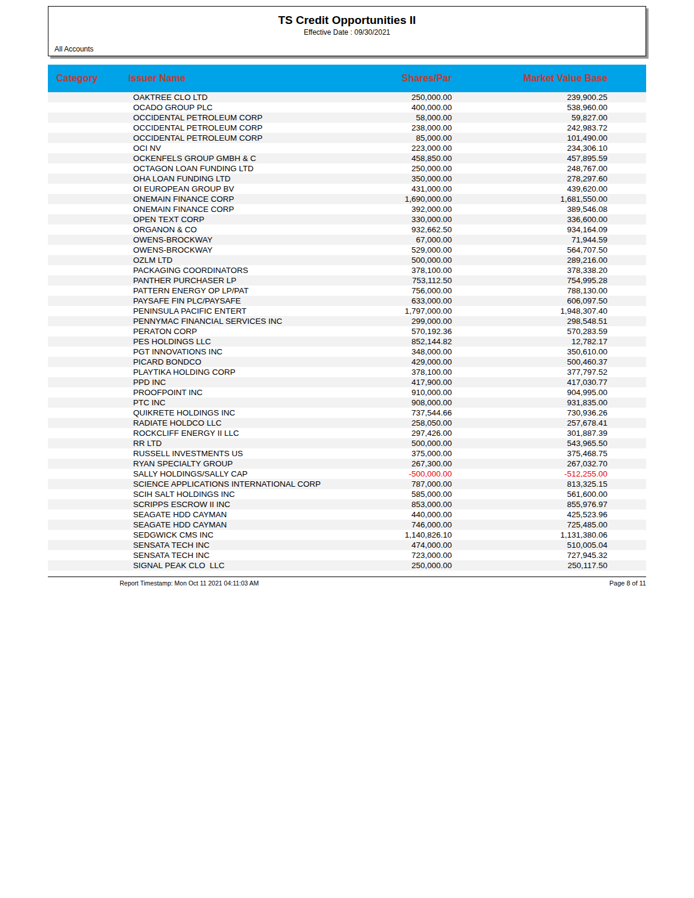TS Credit Opportunities II
Effective Date : 09/30/2021
All Accounts
| Category | Issuer Name | Shares/Par | Market Value Base | |
| --- | --- | --- | --- | --- |
| | OAKTREE CLO LTD | 250,000.00 | 239,900.25 | |
| | OCADO GROUP PLC | 400,000.00 | 538,960.00 | |
| | OCCIDENTAL PETROLEUM CORP | 58,000.00 | 59,827.00 | |
| | OCCIDENTAL PETROLEUM CORP | 238,000.00 | 242,983.72 | |
| | OCCIDENTAL PETROLEUM CORP | 85,000.00 | 101,490.00 | |
| | OCI NV | 223,000.00 | 234,306.10 | |
| | OCKENFELS GROUP GMBH & C | 458,850.00 | 457,895.59 | |
| | OCTAGON LOAN FUNDING LTD | 250,000.00 | 248,767.00 | |
| | OHA LOAN FUNDING LTD | 350,000.00 | 278,297.60 | |
| | OI EUROPEAN GROUP BV | 431,000.00 | 439,620.00 | |
| | ONEMAIN FINANCE CORP | 1,690,000.00 | 1,681,550.00 | |
| | ONEMAIN FINANCE CORP | 392,000.00 | 389,546.08 | |
| | OPEN TEXT CORP | 330,000.00 | 336,600.00 | |
| | ORGANON & CO | 932,662.50 | 934,164.09 | |
| | OWENS-BROCKWAY | 67,000.00 | 71,944.59 | |
| | OWENS-BROCKWAY | 529,000.00 | 564,707.50 | |
| | OZLM LTD | 500,000.00 | 289,216.00 | |
| | PACKAGING COORDINATORS | 378,100.00 | 378,338.20 | |
| | PANTHER PURCHASER LP | 753,112.50 | 754,995.28 | |
| | PATTERN ENERGY OP LP/PAT | 756,000.00 | 788,130.00 | |
| | PAYSAFE FIN PLC/PAYSAFE | 633,000.00 | 606,097.50 | |
| | PENINSULA PACIFIC ENTERT | 1,797,000.00 | 1,948,307.40 | |
| | PENNYMAC FINANCIAL SERVICES INC | 299,000.00 | 298,548.51 | |
| | PERATON CORP | 570,192.36 | 570,283.59 | |
| | PES HOLDINGS LLC | 852,144.82 | 12,782.17 | |
| | PGT INNOVATIONS INC | 348,000.00 | 350,610.00 | |
| | PICARD BONDCO | 429,000.00 | 500,460.37 | |
| | PLAYTIKA HOLDING CORP | 378,100.00 | 377,797.52 | |
| | PPD INC | 417,900.00 | 417,030.77 | |
| | PROOFPOINT INC | 910,000.00 | 904,995.00 | |
| | PTC INC | 908,000.00 | 931,835.00 | |
| | QUIKRETE HOLDINGS INC | 737,544.66 | 730,936.26 | |
| | RADIATE HOLDCO LLC | 258,050.00 | 257,678.41 | |
| | ROCKCLIFF ENERGY II LLC | 297,426.00 | 301,887.39 | |
| | RR LTD | 500,000.00 | 543,965.50 | |
| | RUSSELL INVESTMENTS US | 375,000.00 | 375,468.75 | |
| | RYAN SPECIALTY GROUP | 267,300.00 | 267,032.70 | |
| | SALLY HOLDINGS/SALLY CAP | -500,000.00 | -512,255.00 | |
| | SCIENCE APPLICATIONS INTERNATIONAL CORP | 787,000.00 | 813,325.15 | |
| | SCIH SALT HOLDINGS INC | 585,000.00 | 561,600.00 | |
| | SCRIPPS ESCROW II INC | 853,000.00 | 855,976.97 | |
| | SEAGATE HDD CAYMAN | 440,000.00 | 425,523.96 | |
| | SEAGATE HDD CAYMAN | 746,000.00 | 725,485.00 | |
| | SEDGWICK CMS INC | 1,140,826.10 | 1,131,380.06 | |
| | SENSATA TECH INC | 474,000.00 | 510,005.04 | |
| | SENSATA TECH INC | 723,000.00 | 727,945.32 | |
| | SIGNAL PEAK CLO LLC | 250,000.00 | 250,117.50 | |
Report Timestamp: Mon Oct 11 2021 04:11:03 AM Page 8 of 11